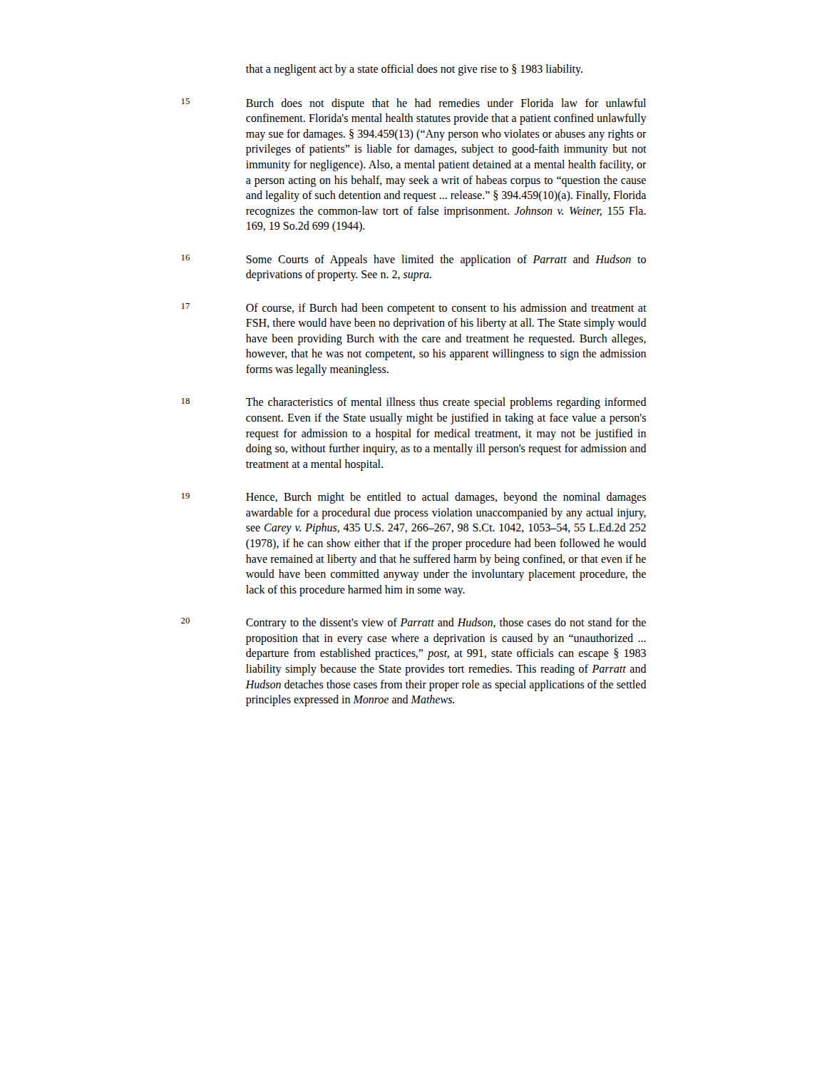that a negligent act by a state official does not give rise to § 1983 liability.
15
Burch does not dispute that he had remedies under Florida law for unlawful confinement. Florida's mental health statutes provide that a patient confined unlawfully may sue for damages. § 394.459(13) (“Any person who violates or abuses any rights or privileges of patients” is liable for damages, subject to good-faith immunity but not immunity for negligence). Also, a mental patient detained at a mental health facility, or a person acting on his behalf, may seek a writ of habeas corpus to “question the cause and legality of such detention and request ... release.” § 394.459(10)(a). Finally, Florida recognizes the common-law tort of false imprisonment. Johnson v. Weiner, 155 Fla. 169, 19 So.2d 699 (1944).
16
Some Courts of Appeals have limited the application of Parratt and Hudson to deprivations of property. See n. 2, supra.
17
Of course, if Burch had been competent to consent to his admission and treatment at FSH, there would have been no deprivation of his liberty at all. The State simply would have been providing Burch with the care and treatment he requested. Burch alleges, however, that he was not competent, so his apparent willingness to sign the admission forms was legally meaningless.
18
The characteristics of mental illness thus create special problems regarding informed consent. Even if the State usually might be justified in taking at face value a person's request for admission to a hospital for medical treatment, it may not be justified in doing so, without further inquiry, as to a mentally ill person's request for admission and treatment at a mental hospital.
19
Hence, Burch might be entitled to actual damages, beyond the nominal damages awardable for a procedural due process violation unaccompanied by any actual injury, see Carey v. Piphus, 435 U.S. 247, 266–267, 98 S.Ct. 1042, 1053–54, 55 L.Ed.2d 252 (1978), if he can show either that if the proper procedure had been followed he would have remained at liberty and that he suffered harm by being confined, or that even if he would have been committed anyway under the involuntary placement procedure, the lack of this procedure harmed him in some way.
20
Contrary to the dissent's view of Parratt and Hudson, those cases do not stand for the proposition that in every case where a deprivation is caused by an “unauthorized ... departure from established practices,” post, at 991, state officials can escape § 1983 liability simply because the State provides tort remedies. This reading of Parratt and Hudson detaches those cases from their proper role as special applications of the settled principles expressed in Monroe and Mathews.